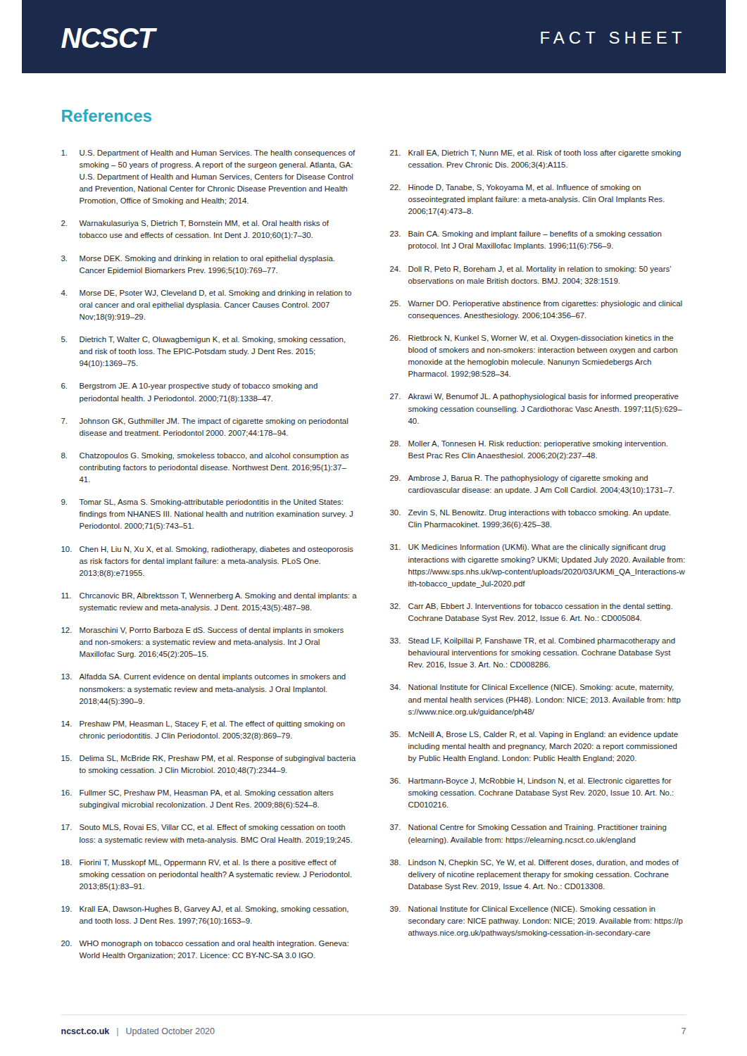NCSCT
Fact Sheet
References
U.S. Department of Health and Human Services. The health consequences of smoking – 50 years of progress. A report of the surgeon general. Atlanta, GA: U.S. Department of Health and Human Services, Centers for Disease Control and Prevention, National Center for Chronic Disease Prevention and Health Promotion, Office of Smoking and Health; 2014.
Warnakulasuriya S, Dietrich T, Bornstein MM, et al. Oral health risks of tobacco use and effects of cessation. Int Dent J. 2010;60(1):7–30.
Morse DEK. Smoking and drinking in relation to oral epithelial dysplasia. Cancer Epidemiol Biomarkers Prev. 1996;5(10):769–77.
Morse DE, Psoter WJ, Cleveland D, et al. Smoking and drinking in relation to oral cancer and oral epithelial dysplasia. Cancer Causes Control. 2007 Nov;18(9):919–29.
Dietrich T, Walter C, Oluwagbemigun K, et al. Smoking, smoking cessation, and risk of tooth loss. The EPIC-Potsdam study. J Dent Res. 2015; 94(10):1369–75.
Bergstrom JE. A 10-year prospective study of tobacco smoking and periodontal health. J Periodontol. 2000;71(8):1338–47.
Johnson GK, Guthmiller JM. The impact of cigarette smoking on periodontal disease and treatment. Periodontol 2000. 2007;44:178–94.
Chatzopoulos G. Smoking, smokeless tobacco, and alcohol consumption as contributing factors to periodontal disease. Northwest Dent. 2016;95(1):37–41.
Tomar SL, Asma S. Smoking-attributable periodontitis in the United States: findings from NHANES III. National health and nutrition examination survey. J Periodontol. 2000;71(5):743–51.
Chen H, Liu N, Xu X, et al. Smoking, radiotherapy, diabetes and osteoporosis as risk factors for dental implant failure: a meta-analysis. PLoS One. 2013;8(8):e71955.
Chrcanovic BR, Albrektsson T, Wennerberg A. Smoking and dental implants: a systematic review and meta-analysis. J Dent. 2015;43(5):487–98.
Moraschini V, Porrto Barboza E dS. Success of dental implants in smokers and non-smokers: a systematic review and meta-analysis. Int J Oral Maxillofac Surg. 2016;45(2):205–15.
Alfadda SA. Current evidence on dental implants outcomes in smokers and nonsmokers: a systematic review and meta-analysis. J Oral Implantol. 2018;44(5):390–9.
Preshaw PM, Heasman L, Stacey F, et al. The effect of quitting smoking on chronic periodontitis. J Clin Periodontol. 2005;32(8):869–79.
Delima SL, McBride RK, Preshaw PM, et al. Response of subgingival bacteria to smoking cessation. J Clin Microbiol. 2010;48(7):2344–9.
Fullmer SC, Preshaw PM, Heasman PA, et al. Smoking cessation alters subgingival microbial recolonization. J Dent Res. 2009;88(6):524–8.
Souto MLS, Rovai ES, Villar CC, et al. Effect of smoking cessation on tooth loss: a systematic review with meta-analysis. BMC Oral Health. 2019;19;245.
Fiorini T, Musskopf ML, Oppermann RV, et al. Is there a positive effect of smoking cessation on periodontal health? A systematic review. J Periodontol. 2013;85(1):83–91.
Krall EA, Dawson-Hughes B, Garvey AJ, et al. Smoking, smoking cessation, and tooth loss. J Dent Res. 1997;76(10):1653–9.
WHO monograph on tobacco cessation and oral health integration. Geneva: World Health Organization; 2017. Licence: CC BY-NC-SA 3.0 IGO.
Krall EA, Dietrich T, Nunn ME, et al. Risk of tooth loss after cigarette smoking cessation. Prev Chronic Dis. 2006;3(4):A115.
Hinode D, Tanabe, S, Yokoyama M, et al. Influence of smoking on osseointegrated implant failure: a meta-analysis. Clin Oral Implants Res. 2006;17(4):473–8.
Bain CA. Smoking and implant failure – benefits of a smoking cessation protocol. Int J Oral Maxillofac Implants. 1996;11(6):756–9.
Doll R, Peto R, Boreham J, et al. Mortality in relation to smoking: 50 years’ observations on male British doctors. BMJ. 2004; 328:1519.
Warner DO. Perioperative abstinence from cigarettes: physiologic and clinical consequences. Anesthesiology. 2006;104:356–67.
Rietbrock N, Kunkel S, Worner W, et al. Oxygen-dissociation kinetics in the blood of smokers and non-smokers: interaction between oxygen and carbon monoxide at the hemoglobin molecule. Nanunyn Scmiedebergs Arch Pharmacol. 1992;98:528–34.
Akrawi W, Benumof JL. A pathophysiological basis for informed preoperative smoking cessation counselling. J Cardiothorac Vasc Anesth. 1997;11(5):629–40.
Moller A, Tonnesen H. Risk reduction: perioperative smoking intervention. Best Prac Res Clin Anaesthesiol. 2006;20(2):237–48.
Ambrose J, Barua R. The pathophysiology of cigarette smoking and cardiovascular disease: an update. J Am Coll Cardiol. 2004;43(10):1731–7.
Zevin S, NL Benowitz. Drug interactions with tobacco smoking. An update. Clin Pharmacokinet. 1999;36(6):425–38.
UK Medicines Information (UKMi). What are the clinically significant drug interactions with cigarette smoking? UKMi; Updated July 2020. Available from: https://www.sps.nhs.uk/wp-content/uploads/2020/03/UKMi_QA_Interactions-with-tobacco_update_Jul-2020.pdf
Carr AB, Ebbert J. Interventions for tobacco cessation in the dental setting. Cochrane Database Syst Rev. 2012, Issue 6. Art. No.: CD005084.
Stead LF, Koilpillai P, Fanshawe TR, et al. Combined pharmacotherapy and behavioural interventions for smoking cessation. Cochrane Database Syst Rev. 2016, Issue 3. Art. No.: CD008286.
National Institute for Clinical Excellence (NICE). Smoking: acute, maternity, and mental health services (PH48). London: NICE; 2013. Available from: https://www.nice.org.uk/guidance/ph48/
McNeill A, Brose LS, Calder R, et al. Vaping in England: an evidence update including mental health and pregnancy, March 2020: a report commissioned by Public Health England. London: Public Health England; 2020.
Hartmann-Boyce J, McRobbie H, Lindson N, et al. Electronic cigarettes for smoking cessation. Cochrane Database Syst Rev. 2020, Issue 10. Art. No.: CD010216.
National Centre for Smoking Cessation and Training. Practitioner training (elearning). Available from: https://elearning.ncsct.co.uk/england
Lindson N, Chepkin SC, Ye W, et al. Different doses, duration, and modes of delivery of nicotine replacement therapy for smoking cessation. Cochrane Database Syst Rev. 2019, Issue 4. Art. No.: CD013308.
National Institute for Clinical Excellence (NICE). Smoking cessation in secondary care: NICE pathway. London: NICE; 2019. Available from: https://pathways.nice.org.uk/pathways/smoking-cessation-in-secondary-care
ncsct.co.uk | Updated October 2020
7